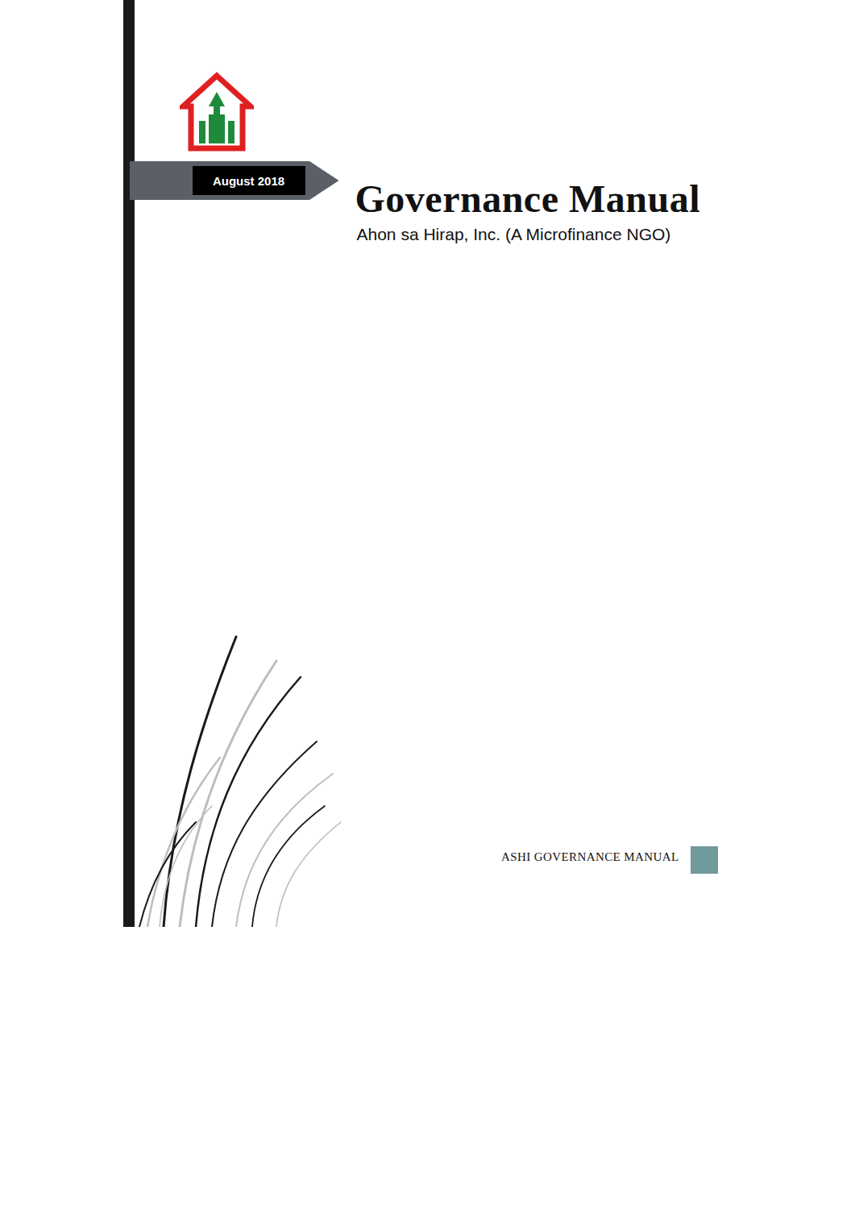Ahon sa Hirap Inc.
"Rise from poverty"
August 2018
Governance Manual
Ahon sa Hirap, Inc. (A Microfinance NGO)
ASHI GOVERNANCE MANUAL